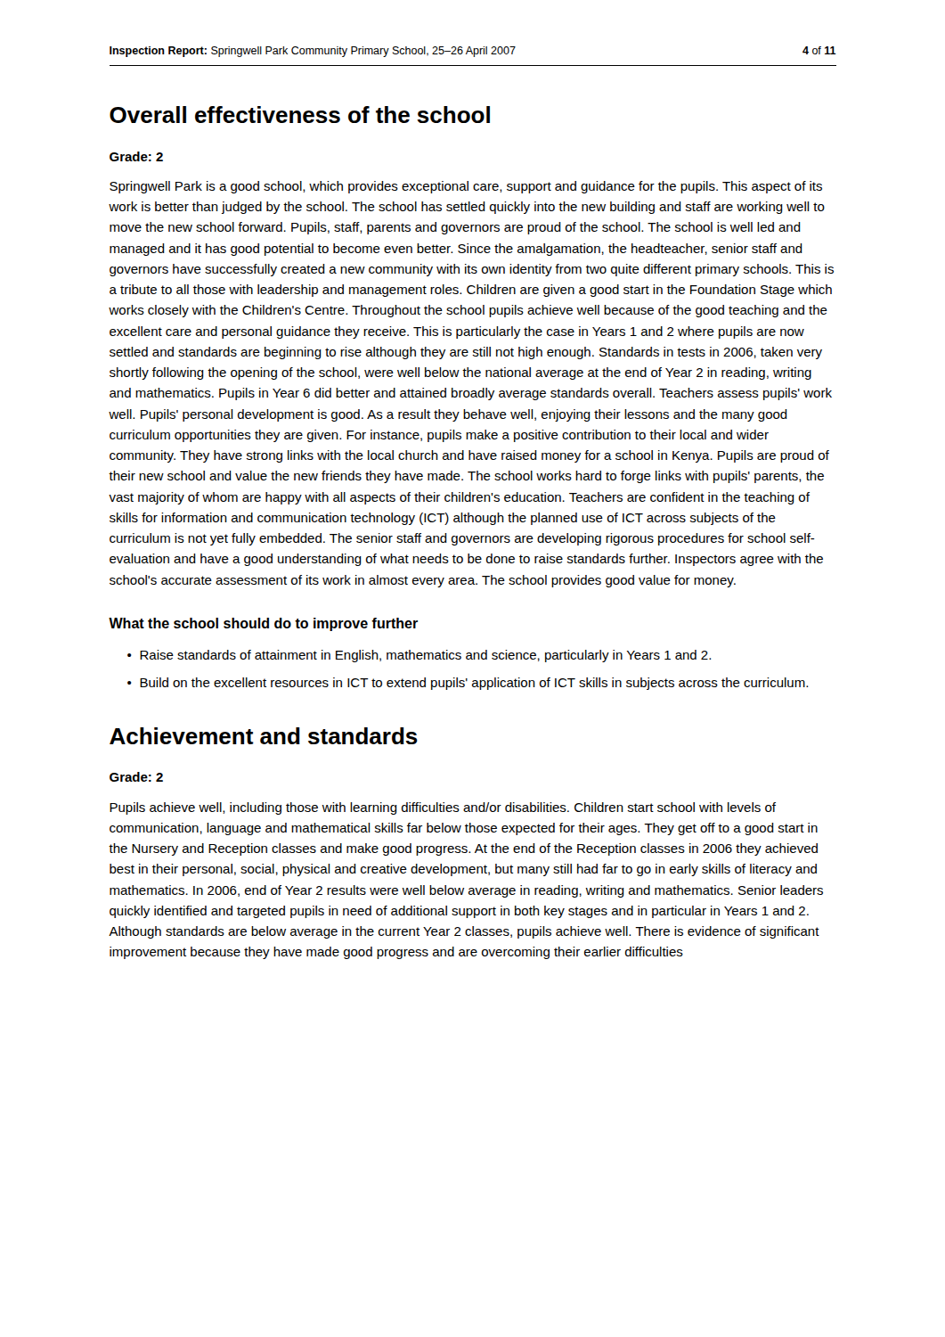Inspection Report: Springwell Park Community Primary School, 25–26 April 2007
4 of 11
Overall effectiveness of the school
Grade: 2
Springwell Park is a good school, which provides exceptional care, support and guidance for the pupils. This aspect of its work is better than judged by the school. The school has settled quickly into the new building and staff are working well to move the new school forward. Pupils, staff, parents and governors are proud of the school. The school is well led and managed and it has good potential to become even better. Since the amalgamation, the headteacher, senior staff and governors have successfully created a new community with its own identity from two quite different primary schools. This is a tribute to all those with leadership and management roles. Children are given a good start in the Foundation Stage which works closely with the Children's Centre. Throughout the school pupils achieve well because of the good teaching and the excellent care and personal guidance they receive. This is particularly the case in Years 1 and 2 where pupils are now settled and standards are beginning to rise although they are still not high enough. Standards in tests in 2006, taken very shortly following the opening of the school, were well below the national average at the end of Year 2 in reading, writing and mathematics. Pupils in Year 6 did better and attained broadly average standards overall. Teachers assess pupils' work well. Pupils' personal development is good. As a result they behave well, enjoying their lessons and the many good curriculum opportunities they are given. For instance, pupils make a positive contribution to their local and wider community. They have strong links with the local church and have raised money for a school in Kenya. Pupils are proud of their new school and value the new friends they have made. The school works hard to forge links with pupils' parents, the vast majority of whom are happy with all aspects of their children's education. Teachers are confident in the teaching of skills for information and communication technology (ICT) although the planned use of ICT across subjects of the curriculum is not yet fully embedded. The senior staff and governors are developing rigorous procedures for school self-evaluation and have a good understanding of what needs to be done to raise standards further. Inspectors agree with the school's accurate assessment of its work in almost every area. The school provides good value for money.
What the school should do to improve further
Raise standards of attainment in English, mathematics and science, particularly in Years 1 and 2.
Build on the excellent resources in ICT to extend pupils' application of ICT skills in subjects across the curriculum.
Achievement and standards
Grade: 2
Pupils achieve well, including those with learning difficulties and/or disabilities. Children start school with levels of communication, language and mathematical skills far below those expected for their ages. They get off to a good start in the Nursery and Reception classes and make good progress. At the end of the Reception classes in 2006 they achieved best in their personal, social, physical and creative development, but many still had far to go in early skills of literacy and mathematics. In 2006, end of Year 2 results were well below average in reading, writing and mathematics. Senior leaders quickly identified and targeted pupils in need of additional support in both key stages and in particular in Years 1 and 2. Although standards are below average in the current Year 2 classes, pupils achieve well. There is evidence of significant improvement because they have made good progress and are overcoming their earlier difficulties